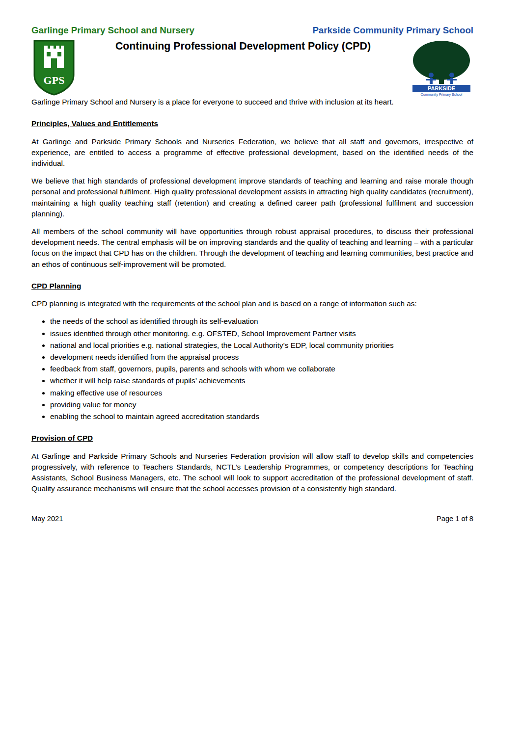Garlinge Primary School and Nursery
Parkside Community Primary School
GPS
Continuing Professional Development Policy (CPD)
PARKSIDE Community Primary School
Garlinge Primary School and Nursery is a place for everyone to succeed and thrive with inclusion at its heart.
Principles, Values and Entitlements
At Garlinge and Parkside Primary Schools and Nurseries Federation, we believe that all staff and governors, irrespective of experience, are entitled to access a programme of effective professional development, based on the identified needs of the individual.
We believe that high standards of professional development improve standards of teaching and learning and raise morale though personal and professional fulfilment. High quality professional development assists in attracting high quality candidates (recruitment), maintaining a high quality teaching staff (retention) and creating a defined career path (professional fulfilment and succession planning).
All members of the school community will have opportunities through robust appraisal procedures, to discuss their professional development needs. The central emphasis will be on improving standards and the quality of teaching and learning – with a particular focus on the impact that CPD has on the children. Through the development of teaching and learning communities, best practice and an ethos of continuous self-improvement will be promoted.
CPD Planning
CPD planning is integrated with the requirements of the school plan and is based on a range of information such as:
the needs of the school as identified through its self-evaluation
issues identified through other monitoring. e.g. OFSTED, School Improvement Partner visits
national and local priorities e.g. national strategies, the Local Authority’s EDP, local community priorities
development needs identified from the appraisal process
feedback from staff, governors, pupils, parents and schools with whom we collaborate
whether it will help raise standards of pupils’ achievements
making effective use of resources
providing value for money
enabling the school to maintain agreed accreditation standards
Provision of CPD
At Garlinge and Parkside Primary Schools and Nurseries Federation provision will allow staff to develop skills and competencies progressively, with reference to Teachers Standards, NCTL’s Leadership Programmes, or competency descriptions for Teaching Assistants, School Business Managers, etc. The school will look to support accreditation of the professional development of staff. Quality assurance mechanisms will ensure that the school accesses provision of a consistently high standard.
May 2021 Page 1 of 8